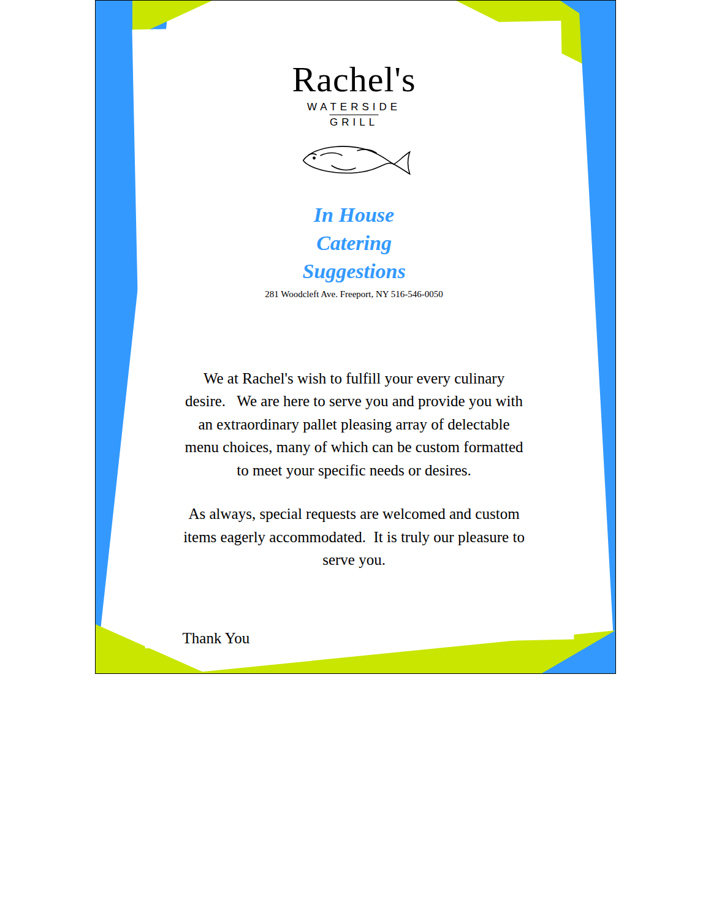Rachel's
WATERSIDE
GRILL
In House
Catering
Suggestions
281 Woodcleft Ave. Freeport, NY 516-546-0050
We at Rachel's wish to fulfill your every culinary desire. We are here to serve you and provide you with an extraordinary pallet pleasing array of delectable menu choices, many of which can be custom formatted to meet your specific needs or desires.
As always, special requests are welcomed and custom items eagerly accommodated. It is truly our pleasure to serve you.
Thank You
Ivan and Rich